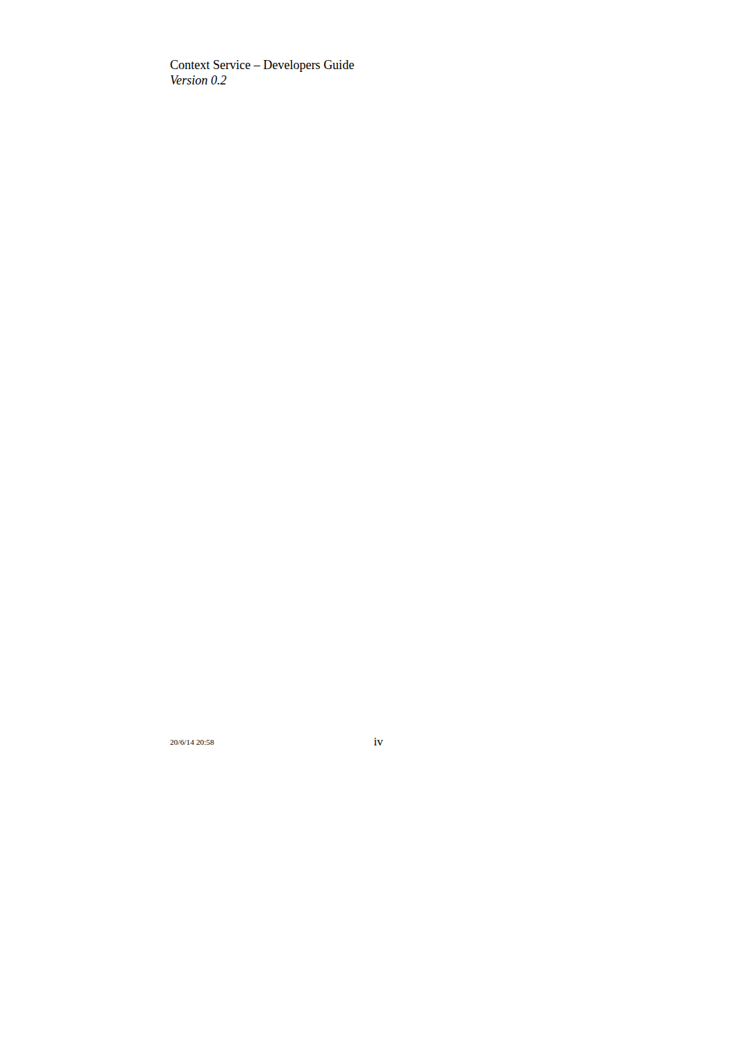Context Service – Developers Guide
Version 0.2
20/6/14 20:58 iv